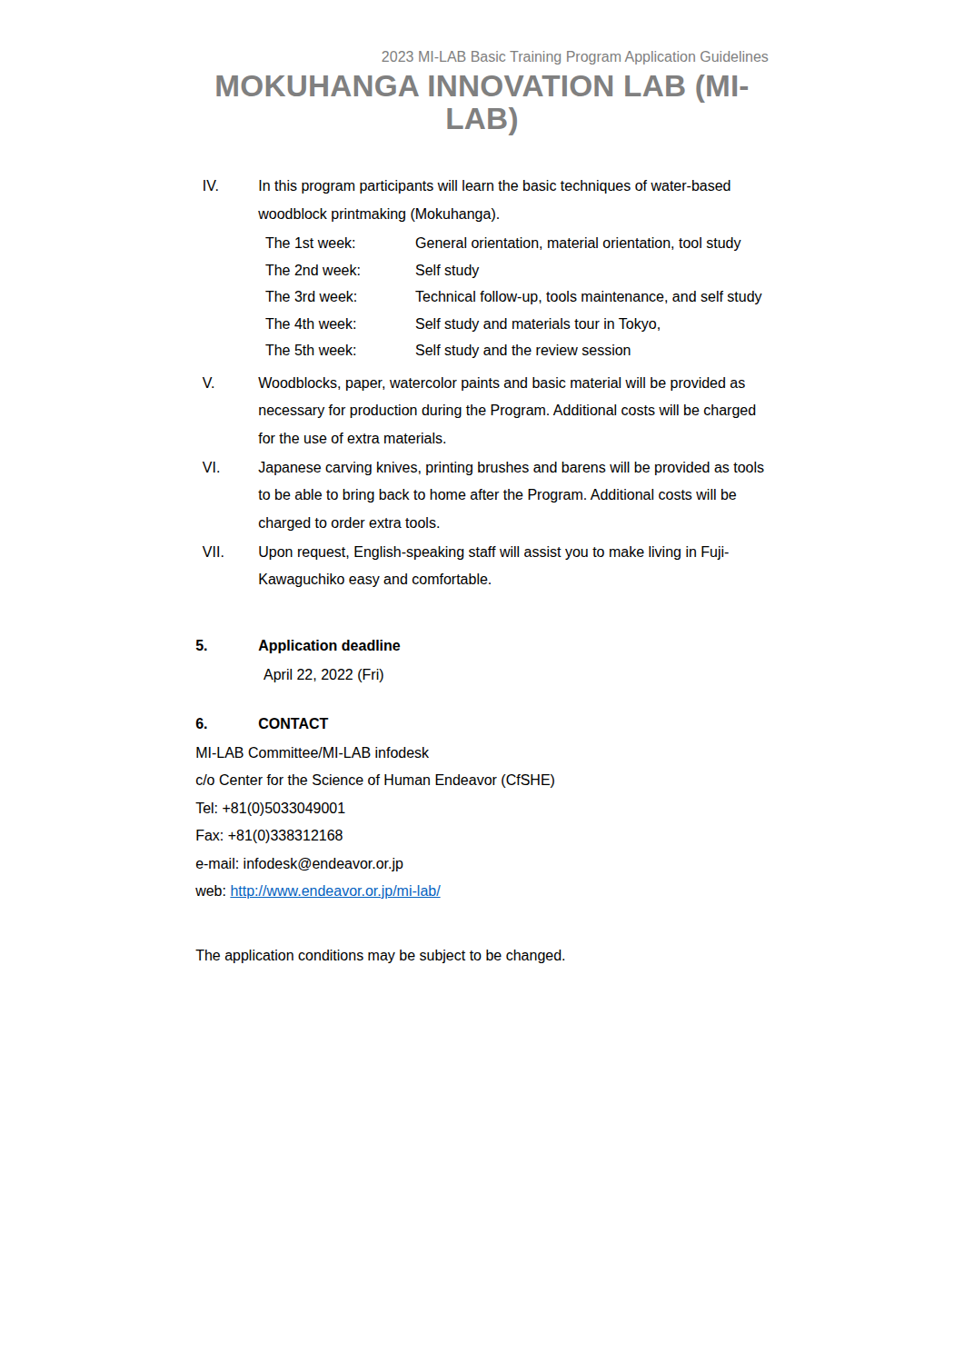2023 MI-LAB Basic Training Program Application Guidelines
MOKUHANGA INNOVATION LAB (MI-LAB)
IV. In this program participants will learn the basic techniques of water-based woodblock printmaking (Mokuhanga).
The 1st week: General orientation, material orientation, tool study
The 2nd week: Self study
The 3rd week: Technical follow-up, tools maintenance, and self study
The 4th week: Self study and materials tour in Tokyo,
The 5th week: Self study and the review session
V. Woodblocks, paper, watercolor paints and basic material will be provided as necessary for production during the Program. Additional costs will be charged for the use of extra materials.
VI. Japanese carving knives, printing brushes and barens will be provided as tools to be able to bring back to home after the Program. Additional costs will be charged to order extra tools.
VII. Upon request, English-speaking staff will assist you to make living in Fuji-Kawaguchiko easy and comfortable.
5. Application deadline
April 22, 2022 (Fri)
6. CONTACT
MI-LAB Committee/MI-LAB infodesk
c/o Center for the Science of Human Endeavor (CfSHE)
Tel: +81(0)5033049001
Fax: +81(0)338312168
e-mail: infodesk@endeavor.or.jp
web: http://www.endeavor.or.jp/mi-lab/
The application conditions may be subject to be changed.